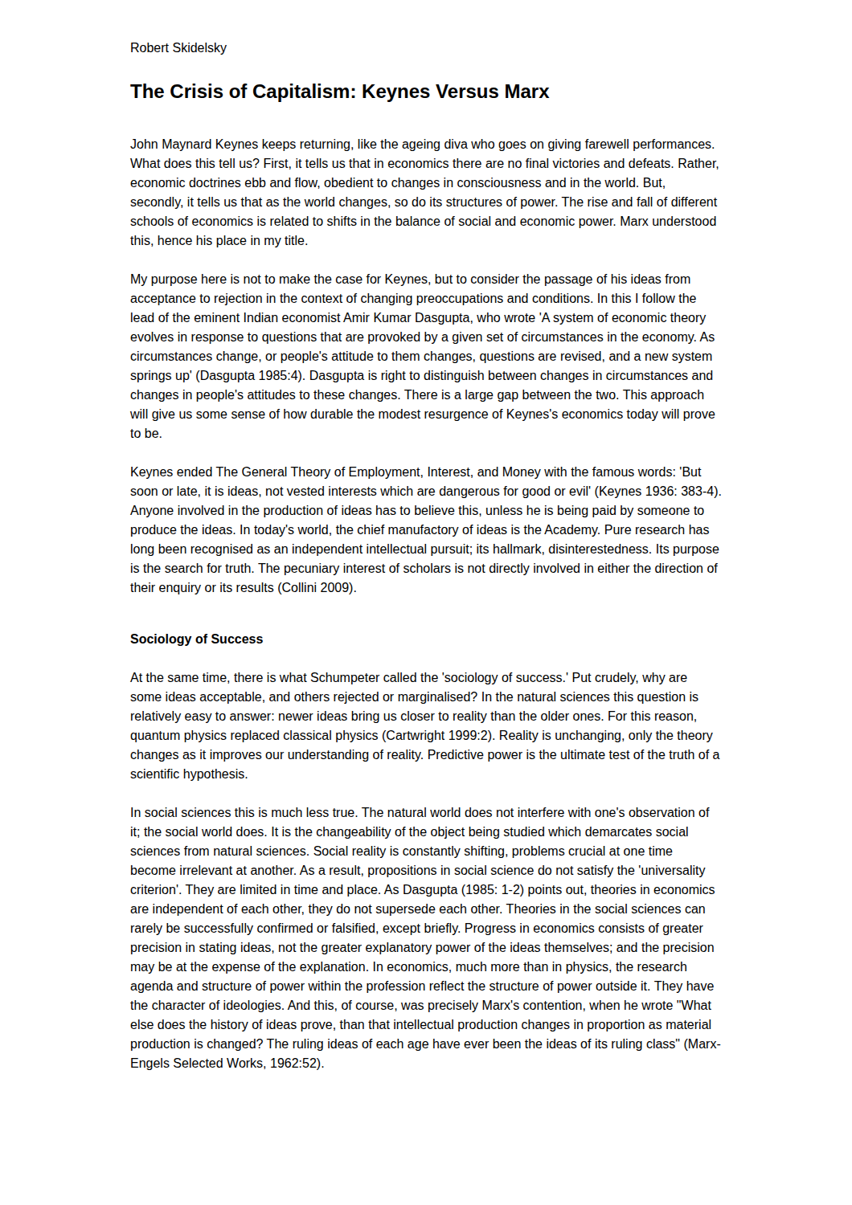Robert Skidelsky
The Crisis of Capitalism: Keynes Versus Marx
John Maynard Keynes keeps returning, like the ageing diva who goes on giving farewell performances. What does this tell us? First, it tells us that in economics there are no final victories and defeats. Rather, economic doctrines ebb and flow, obedient to changes in consciousness and in the world. But, secondly, it tells us that as the world changes, so do its structures of power. The rise and fall of different schools of economics is related to shifts in the balance of social and economic power. Marx understood this, hence his place in my title.
My purpose here is not to make the case for Keynes, but to consider the passage of his ideas from acceptance to rejection in the context of changing preoccupations and conditions. In this I follow the lead of the eminent Indian economist Amir Kumar Dasgupta, who wrote 'A system of economic theory evolves in response to questions that are provoked by a given set of circumstances in the economy. As circumstances change, or people's attitude to them changes, questions are revised, and a new system springs up' (Dasgupta 1985:4). Dasgupta is right to distinguish between changes in circumstances and changes in people's attitudes to these changes. There is a large gap between the two. This approach will give us some sense of how durable the modest resurgence of Keynes's economics today will prove to be.
Keynes ended The General Theory of Employment, Interest, and Money with the famous words: 'But soon or late, it is ideas, not vested interests which are dangerous for good or evil' (Keynes 1936: 383-4). Anyone involved in the production of ideas has to believe this, unless he is being paid by someone to produce the ideas. In today's world, the chief manufactory of ideas is the Academy. Pure research has long been recognised as an independent intellectual pursuit; its hallmark, disinterestedness. Its purpose is the search for truth. The pecuniary interest of scholars is not directly involved in either the direction of their enquiry or its results (Collini 2009).
Sociology of Success
At the same time, there is what Schumpeter called the 'sociology of success.' Put crudely, why are some ideas acceptable, and others rejected or marginalised? In the natural sciences this question is relatively easy to answer: newer ideas bring us closer to reality than the older ones. For this reason, quantum physics replaced classical physics (Cartwright 1999:2). Reality is unchanging, only the theory changes as it improves our understanding of reality. Predictive power is the ultimate test of the truth of a scientific hypothesis.
In social sciences this is much less true. The natural world does not interfere with one's observation of it; the social world does. It is the changeability of the object being studied which demarcates social sciences from natural sciences. Social reality is constantly shifting, problems crucial at one time become irrelevant at another. As a result, propositions in social science do not satisfy the 'universality criterion'. They are limited in time and place. As Dasgupta (1985: 1-2) points out, theories in economics are independent of each other, they do not supersede each other. Theories in the social sciences can rarely be successfully confirmed or falsified, except briefly. Progress in economics consists of greater precision in stating ideas, not the greater explanatory power of the ideas themselves; and the precision may be at the expense of the explanation. In economics, much more than in physics, the research agenda and structure of power within the profession reflect the structure of power outside it. They have the character of ideologies. And this, of course, was precisely Marx's contention, when he wrote "What else does the history of ideas prove, than that intellectual production changes in proportion as material production is changed? The ruling ideas of each age have ever been the ideas of its ruling class" (Marx-Engels Selected Works, 1962:52).